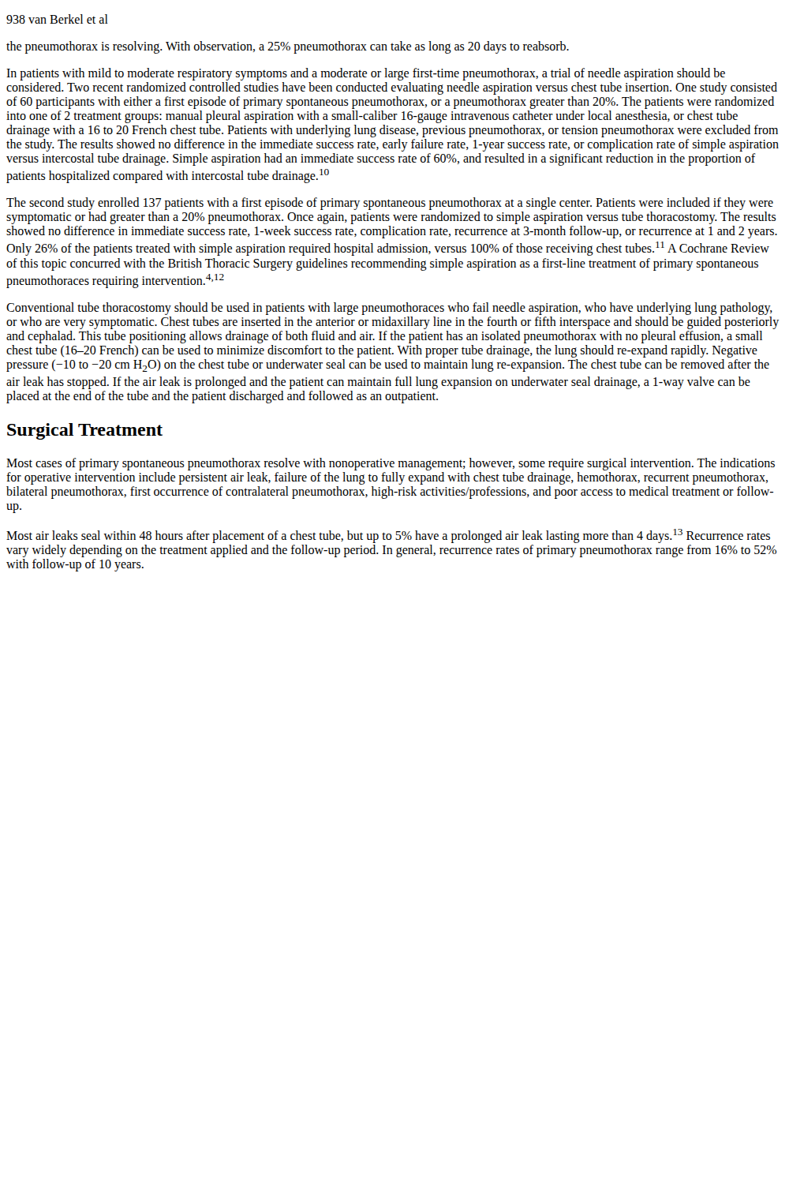938 van Berkel et al
the pneumothorax is resolving. With observation, a 25% pneumothorax can take as long as 20 days to reabsorb.
In patients with mild to moderate respiratory symptoms and a moderate or large first-time pneumothorax, a trial of needle aspiration should be considered. Two recent randomized controlled studies have been conducted evaluating needle aspiration versus chest tube insertion. One study consisted of 60 participants with either a first episode of primary spontaneous pneumothorax, or a pneumothorax greater than 20%. The patients were randomized into one of 2 treatment groups: manual pleural aspiration with a small-caliber 16-gauge intravenous catheter under local anesthesia, or chest tube drainage with a 16 to 20 French chest tube. Patients with underlying lung disease, previous pneumothorax, or tension pneumothorax were excluded from the study. The results showed no difference in the immediate success rate, early failure rate, 1-year success rate, or complication rate of simple aspiration versus intercostal tube drainage. Simple aspiration had an immediate success rate of 60%, and resulted in a significant reduction in the proportion of patients hospitalized compared with intercostal tube drainage.10
The second study enrolled 137 patients with a first episode of primary spontaneous pneumothorax at a single center. Patients were included if they were symptomatic or had greater than a 20% pneumothorax. Once again, patients were randomized to simple aspiration versus tube thoracostomy. The results showed no difference in immediate success rate, 1-week success rate, complication rate, recurrence at 3-month follow-up, or recurrence at 1 and 2 years. Only 26% of the patients treated with simple aspiration required hospital admission, versus 100% of those receiving chest tubes.11 A Cochrane Review of this topic concurred with the British Thoracic Surgery guidelines recommending simple aspiration as a first-line treatment of primary spontaneous pneumothoraces requiring intervention.4,12
Conventional tube thoracostomy should be used in patients with large pneumothoraces who fail needle aspiration, who have underlying lung pathology, or who are very symptomatic. Chest tubes are inserted in the anterior or midaxillary line in the fourth or fifth interspace and should be guided posteriorly and cephalad. This tube positioning allows drainage of both fluid and air. If the patient has an isolated pneumothorax with no pleural effusion, a small chest tube (16–20 French) can be used to minimize discomfort to the patient. With proper tube drainage, the lung should re-expand rapidly. Negative pressure (−10 to −20 cm H2O) on the chest tube or underwater seal can be used to maintain lung re-expansion. The chest tube can be removed after the air leak has stopped. If the air leak is prolonged and the patient can maintain full lung expansion on underwater seal drainage, a 1-way valve can be placed at the end of the tube and the patient discharged and followed as an outpatient.
Surgical Treatment
Most cases of primary spontaneous pneumothorax resolve with nonoperative management; however, some require surgical intervention. The indications for operative intervention include persistent air leak, failure of the lung to fully expand with chest tube drainage, hemothorax, recurrent pneumothorax, bilateral pneumothorax, first occurrence of contralateral pneumothorax, high-risk activities/professions, and poor access to medical treatment or follow-up.
Most air leaks seal within 48 hours after placement of a chest tube, but up to 5% have a prolonged air leak lasting more than 4 days.13 Recurrence rates vary widely depending on the treatment applied and the follow-up period. In general, recurrence rates of primary pneumothorax range from 16% to 52% with follow-up of 10 years.